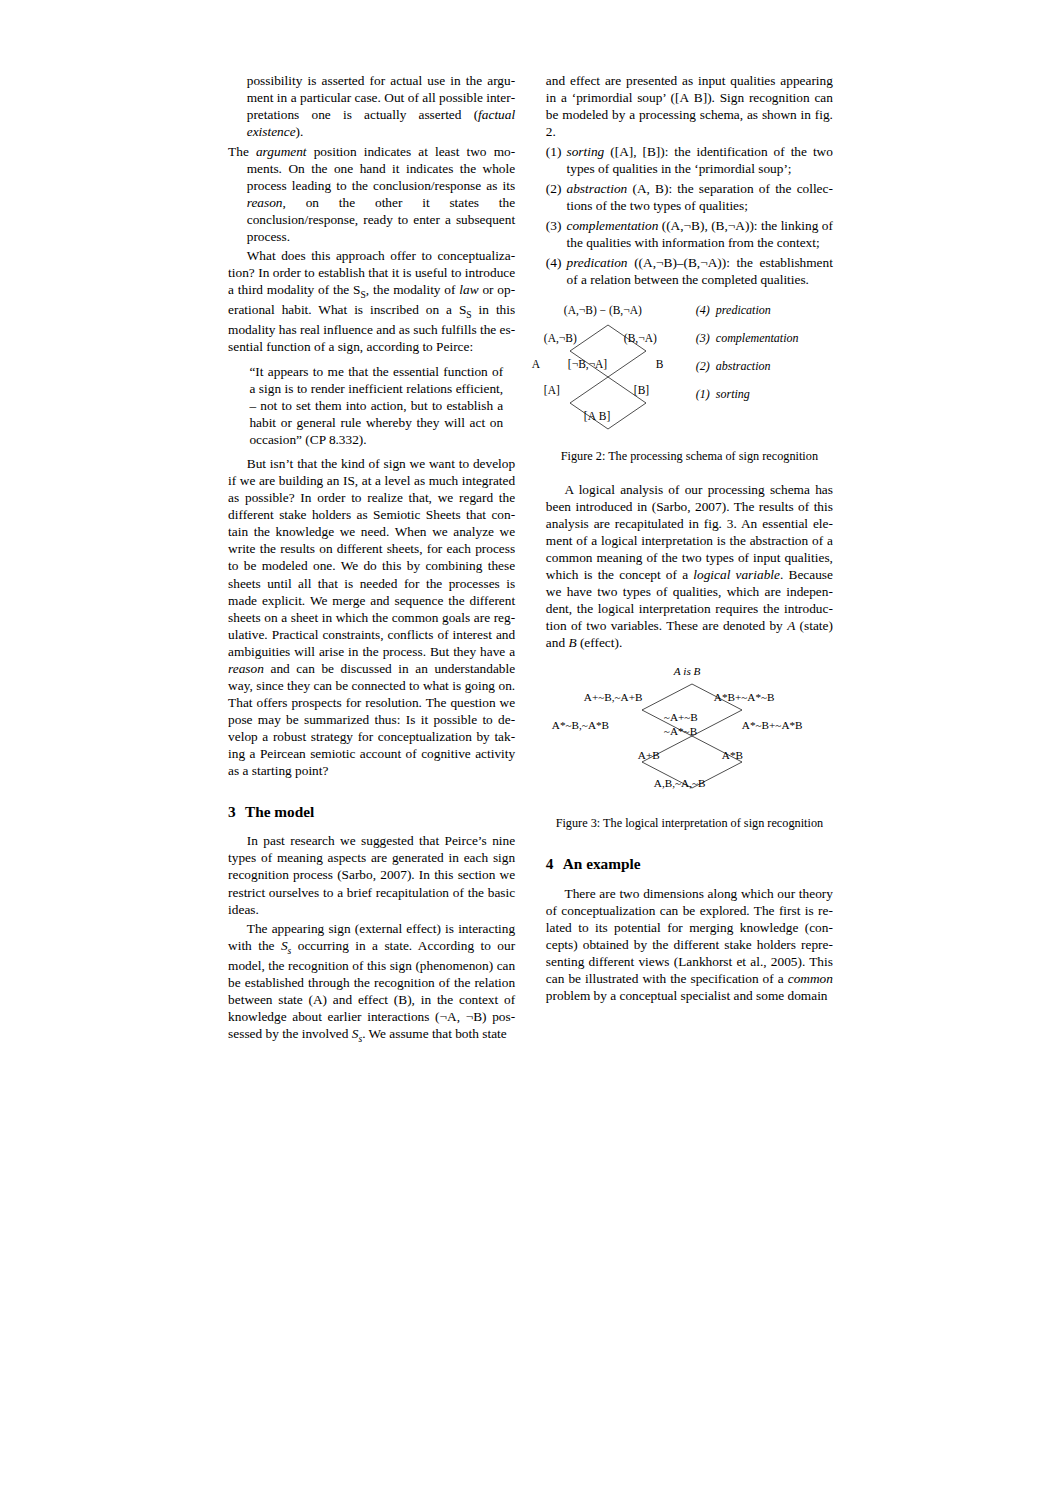possibility is asserted for actual use in the argument in a particular case. Out of all possible interpretations one is actually asserted (factual existence).
The argument position indicates at least two moments. On the one hand it indicates the whole process leading to the conclusion/response as its reason, on the other it states the conclusion/response, ready to enter a subsequent process.
What does this approach offer to conceptualization? In order to establish that it is useful to introduce a third modality of the SS, the modality of law or operational habit. What is inscribed on a SS in this modality has real influence and as such fulfills the essential function of a sign, according to Peirce:
“It appears to me that the essential function of a sign is to render inefficient relations efficient, – not to set them into action, but to establish a habit or general rule whereby they will act on occasion” (CP 8.332).
But isn’t that the kind of sign we want to develop if we are building an IS, at a level as much integrated as possible? In order to realize that, we regard the different stake holders as Semiotic Sheets that contain the knowledge we need. When we analyze we write the results on different sheets, for each process to be modeled one. We do this by combining these sheets until all that is needed for the processes is made explicit. We merge and sequence the different sheets on a sheet in which the common goals are regulative. Practical constraints, conflicts of interest and ambiguities will arise in the process. But they have a reason and can be discussed in an understandable way, since they can be connected to what is going on. That offers prospects for resolution. The question we pose may be summarized thus: Is it possible to develop a robust strategy for conceptualization by taking a Peircean semiotic account of cognitive activity as a starting point?
3 The model
In past research we suggested that Peirce’s nine types of meaning aspects are generated in each sign recognition process (Sarbo, 2007). In this section we restrict ourselves to a brief recapitulation of the basic ideas.
The appearing sign (external effect) is interacting with the Ss occurring in a state. According to our model, the recognition of this sign (phenomenon) can be established through the recognition of the relation between state (A) and effect (B), in the context of knowledge about earlier interactions (¬A, ¬B) possessed by the involved Ss. We assume that both state
and effect are presented as input qualities appearing in a ‘primordial soup’ ([A B]). Sign recognition can be modeled by a processing schema, as shown in fig. 2.
sorting ([A], [B]): the identification of the two types of qualities in the ‘primordial soup’;
abstraction (A, B): the separation of the collections of the two types of qualities;
complementation ((A,¬B), (B,¬A)): the linking of the qualities with information from the context;
predication ((A,¬B)–(B,¬A)): the establishment of a relation between the completed qualities.
(A,¬B) − (B,¬A) (A,¬B) (B,¬A) A [¬B,¬A] B [A] [B] [A B] (4) predication (3) complementation (2) abstraction (1) sorting
Figure 2: The processing schema of sign recognition
A logical analysis of our processing schema has been introduced in (Sarbo, 2007). The results of this analysis are recapitulated in fig. 3. An essential element of a logical interpretation is the abstraction of a common meaning of the two types of input qualities, which is the concept of a logical variable. Because we have two types of qualities, which are independent, the logical interpretation requires the introduction of two variables. These are denoted by A (state) and B (effect).
A is B A+~B,~A+B A*B+~A*~B A*~B,~A*B ~A+~B ~A*~B A*~B+~A*B A+B A*B A,B,~A,~B
Figure 3: The logical interpretation of sign recognition
4 An example
There are two dimensions along which our theory of conceptualization can be explored. The first is related to its potential for merging knowledge (concepts) obtained by the different stake holders representing different views (Lankhorst et al., 2005). This can be illustrated with the specification of a common problem by a conceptual specialist and some domain